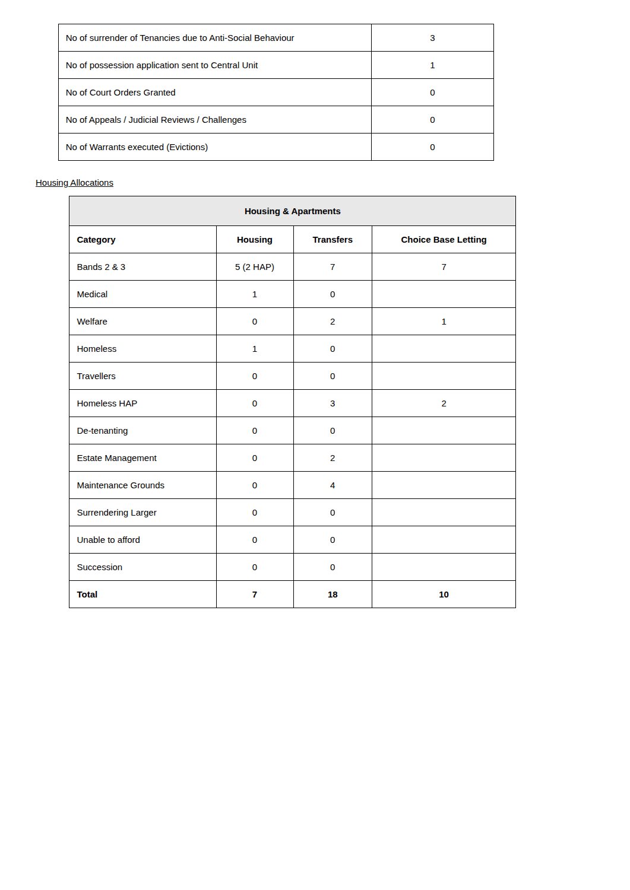| No of surrender of Tenancies due to Anti-Social Behaviour | 3 |
| No of possession application sent to Central Unit | 1 |
| No of Court Orders Granted | 0 |
| No of Appeals / Judicial Reviews / Challenges | 0 |
| No of Warrants executed (Evictions) | 0 |
Housing Allocations
| Housing & Apartments |
| --- |
| Category | Housing | Transfers | Choice Base Letting |
| Bands 2 & 3 | 5 (2 HAP) | 7 | 7 |
| Medical | 1 | 0 | |
| Welfare | 0 | 2 | 1 |
| Homeless | 1 | 0 | |
| Travellers | 0 | 0 | |
| Homeless HAP | 0 | 3 | 2 |
| De-tenanting | 0 | 0 | |
| Estate Management | 0 | 2 | |
| Maintenance Grounds | 0 | 4 | |
| Surrendering Larger | 0 | 0 | |
| Unable to afford | 0 | 0 | |
| Succession | 0 | 0 | |
| Total | 7 | 18 | 10 |